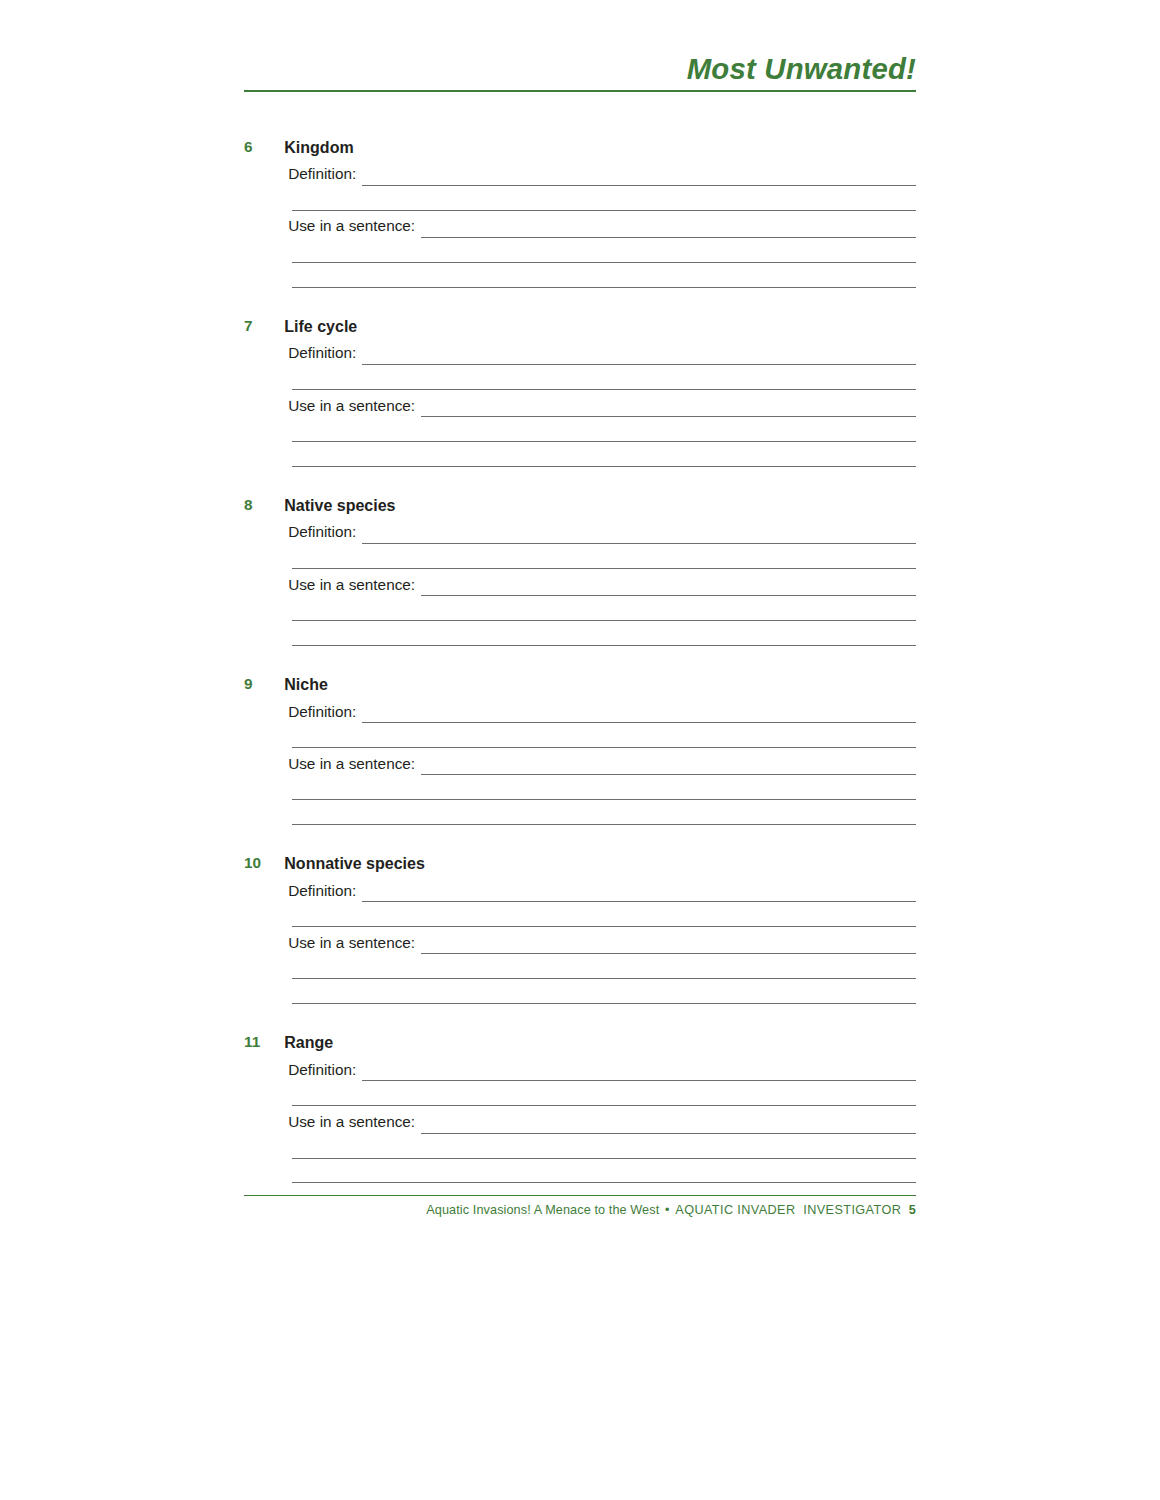Most Unwanted!
6
Kingdom
Definition:
Use in a sentence:
7
Life cycle
Definition:
Use in a sentence:
8
Native species
Definition:
Use in a sentence:
9
Niche
Definition:
Use in a sentence:
10
Nonnative species
Definition:
Use in a sentence:
11
Range
Definition:
Use in a sentence:
Aquatic Invasions! A Menace to the West•AQUATIC INVADER INVESTIGATOR 5